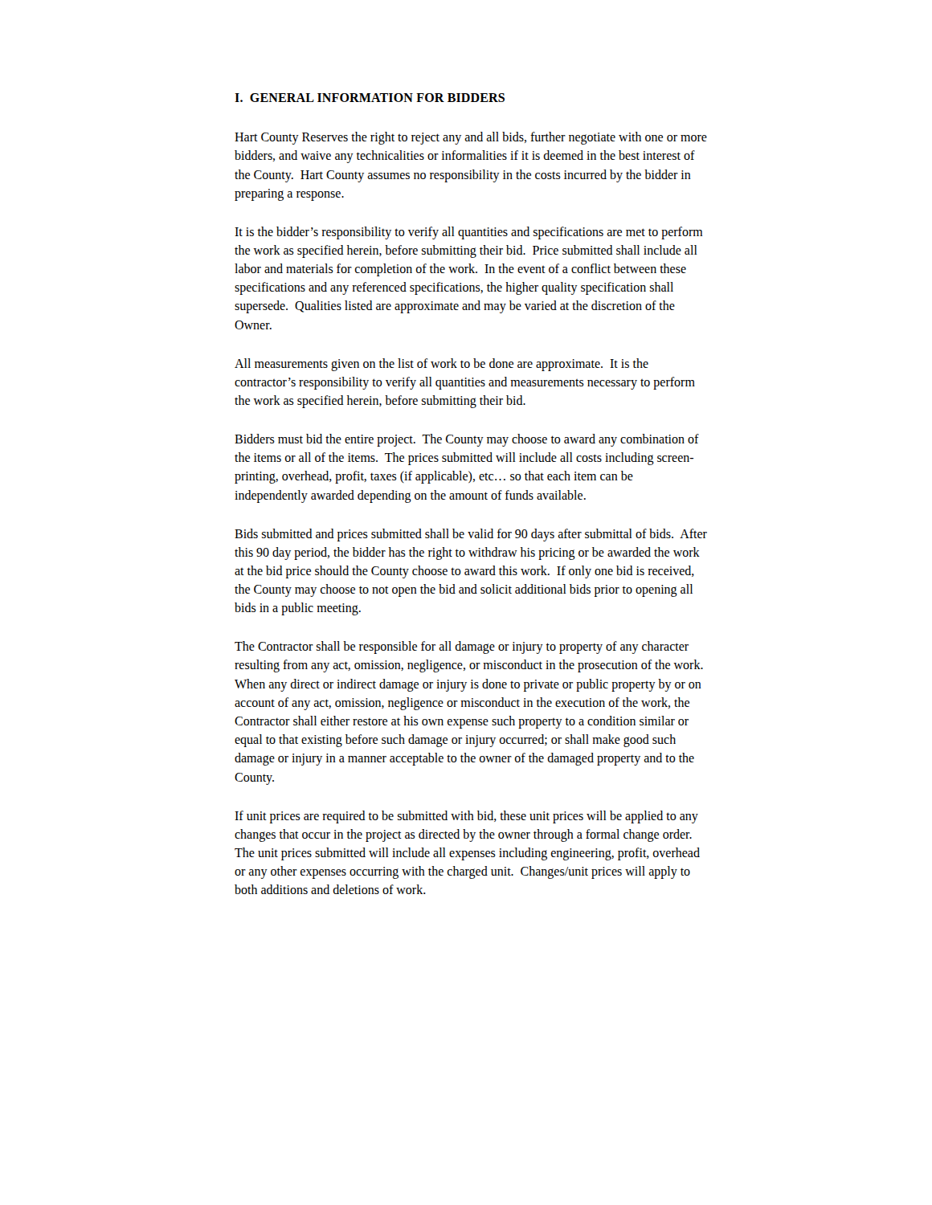I. GENERAL INFORMATION FOR BIDDERS
Hart County Reserves the right to reject any and all bids, further negotiate with one or more bidders, and waive any technicalities or informalities if it is deemed in the best interest of the County. Hart County assumes no responsibility in the costs incurred by the bidder in preparing a response.
It is the bidder’s responsibility to verify all quantities and specifications are met to perform the work as specified herein, before submitting their bid. Price submitted shall include all labor and materials for completion of the work. In the event of a conflict between these specifications and any referenced specifications, the higher quality specification shall supersede. Qualities listed are approximate and may be varied at the discretion of the Owner.
All measurements given on the list of work to be done are approximate. It is the contractor’s responsibility to verify all quantities and measurements necessary to perform the work as specified herein, before submitting their bid.
Bidders must bid the entire project. The County may choose to award any combination of the items or all of the items. The prices submitted will include all costs including screen-printing, overhead, profit, taxes (if applicable), etc… so that each item can be independently awarded depending on the amount of funds available.
Bids submitted and prices submitted shall be valid for 90 days after submittal of bids. After this 90 day period, the bidder has the right to withdraw his pricing or be awarded the work at the bid price should the County choose to award this work. If only one bid is received, the County may choose to not open the bid and solicit additional bids prior to opening all bids in a public meeting.
The Contractor shall be responsible for all damage or injury to property of any character resulting from any act, omission, negligence, or misconduct in the prosecution of the work. When any direct or indirect damage or injury is done to private or public property by or on account of any act, omission, negligence or misconduct in the execution of the work, the Contractor shall either restore at his own expense such property to a condition similar or equal to that existing before such damage or injury occurred; or shall make good such damage or injury in a manner acceptable to the owner of the damaged property and to the County.
If unit prices are required to be submitted with bid, these unit prices will be applied to any changes that occur in the project as directed by the owner through a formal change order. The unit prices submitted will include all expenses including engineering, profit, overhead or any other expenses occurring with the charged unit. Changes/unit prices will apply to both additions and deletions of work.